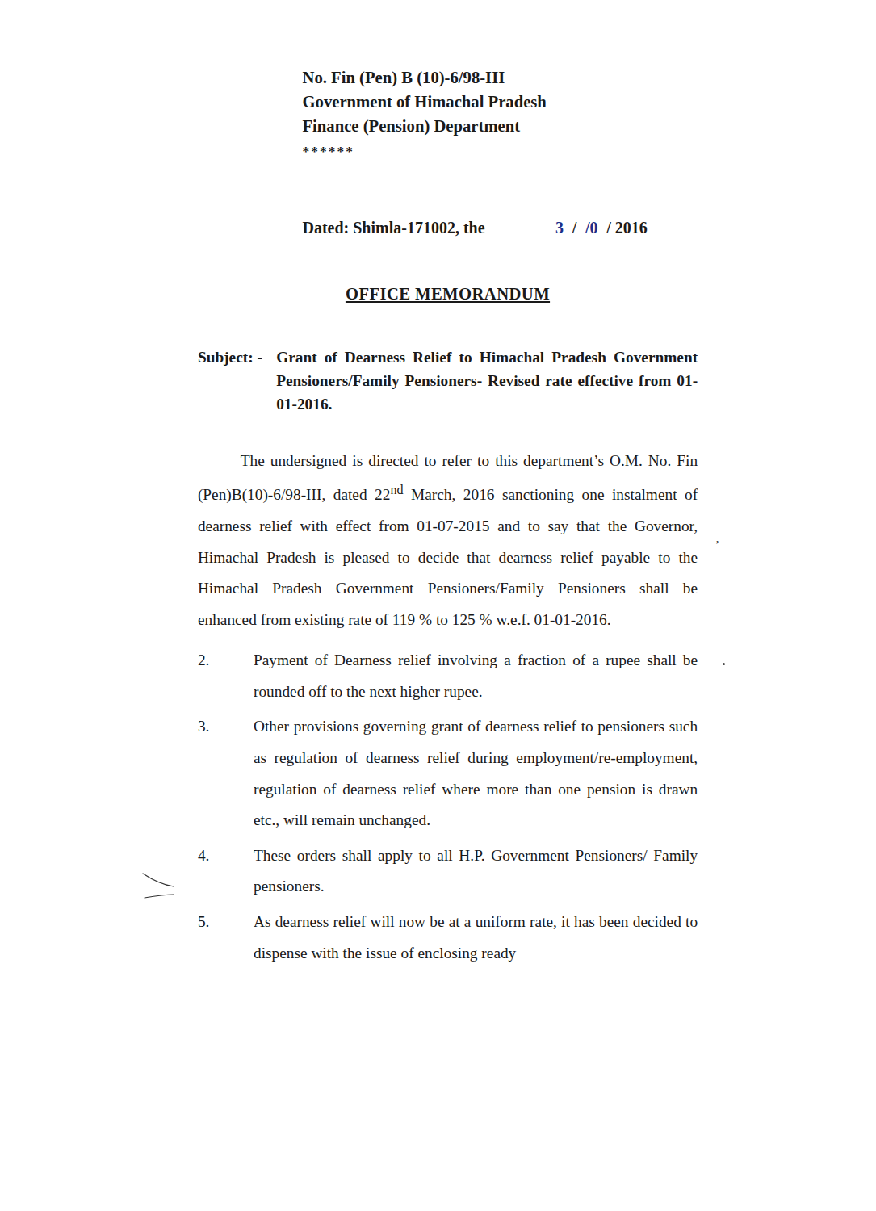No. Fin (Pen) B (10)-6/98-III
Government of Himachal Pradesh
Finance (Pension) Department
******
Dated: Shimla-171002, the 3 / /0 / 2016
OFFICE MEMORANDUM
Subject: -
Grant of Dearness Relief to Himachal Pradesh Government Pensioners/Family Pensioners- Revised rate effective from 01-01-2016.
The undersigned is directed to refer to this department’s O.M. No. Fin (Pen)B(10)-6/98-III, dated 22nd March, 2016 sanctioning one instalment of dearness relief with effect from 01-07-2015 and to say that the Governor, Himachal Pradesh is pleased to decide that dearness relief payable to the Himachal Pradesh Government Pensioners/Family Pensioners shall be enhanced from existing rate of 119 % to 125 % w.e.f. 01-01-2016.
2.
Payment of Dearness relief involving a fraction of a rupee shall be rounded off to the next higher rupee.
3.
Other provisions governing grant of dearness relief to pensioners such as regulation of dearness relief during employment/re-employment, regulation of dearness relief where more than one pension is drawn etc., will remain unchanged.
4.
These orders shall apply to all H.P. Government Pensioners/ Family pensioners.
5.
As dearness relief will now be at a uniform rate, it has been decided to dispense with the issue of enclosing ready
’